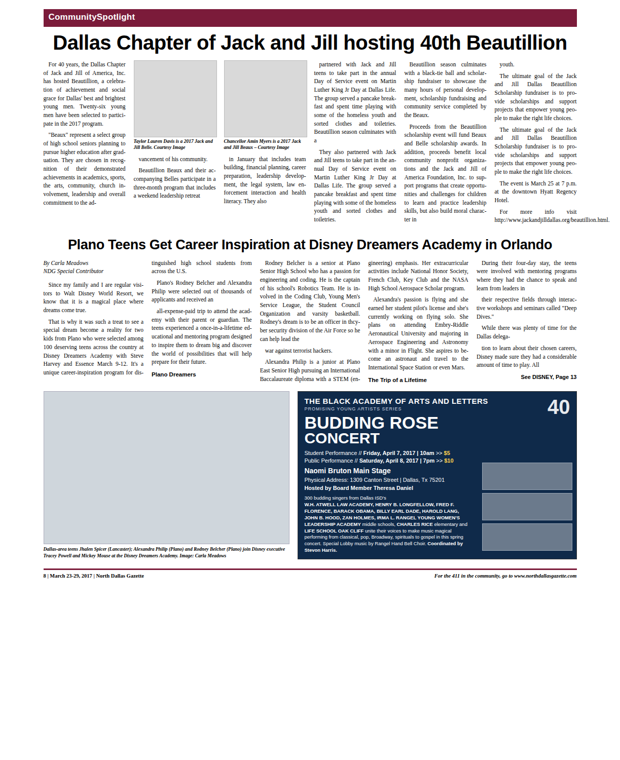CommunitySpotlight
Dallas Chapter of Jack and Jill hosting 40th Beautillion
For 40 years, the Dallas Chapter of Jack and Jill of America, Inc. has hosted Beautillion, a celebration of achievement and social grace for Dallas' best and brightest young men. Twenty-six young men have been selected to participate in the 2017 program.
"Beaux" represent a select group of high school seniors planning to pursue higher education after graduation. They are chosen in recognition of their demonstrated achievements in academics, sports, the arts, community, church involvement, leadership and overall commitment to the ad-
Taylor Lauren Davis is a 2017 Jack and Jill Belle. Courtesy Image
vancement of his community.
Beautillion Beaux and their accompanying Belles participate in a three-month program that includes a weekend leadership retreat
Chancellor Amin Myers is a 2017 Jack and Jill Beaux – Courtesy Image
in January that includes team building, financial planning, career preparation, leadership development, the legal system, law enforcement interaction and health literacy. They also
partnered with Jack and Jill teens to take part in the annual Day of Service event on Martin Luther King Jr Day at Dallas Life. The group served a pancake breakfast and spent time playing with some of the homeless youth and sorted clothes and toiletries. Beautillion season culminates with a
They also partnered with Jack and Jill teens to take part in the annual Day of Service event on Martin Luther King Jr Day at Dallas Life. The group served a pancake breakfast and spent time playing with some of the homeless youth and sorted clothes and toiletries.
Beautillion season culminates with a black-tie ball and scholarship fundraiser to showcase the many hours of personal development, scholarship fundraising and community service completed by the Beaux.
Proceeds from the Beautillion scholarship event will fund Beaux and Belle scholarship awards. In addition, proceeds benefit local community nonprofit organizations and the Jack and Jill of America Foundation, Inc. to support programs that create opportunities and challenges for children to learn and practice leadership skills, but also build moral character in
youth.
The ultimate goal of the Jack and Jill Dallas Beautillion Scholarship fundraiser is to provide scholarships and support projects that empower young people to make the right life choices.
The ultimate goal of the Jack and Jill Dallas Beautillion Scholarship fundraiser is to provide scholarships and support projects that empower young people to make the right life choices.
The event is March 25 at 7 p.m. at the downtown Hyatt Regency Hotel.
For more info visit http://www.jackandjilldallas.org/beautillion.html.
Plano Teens Get Career Inspiration at Disney Dreamers Academy in Orlando
By Carla Meadows
NDG Special Contributor
Since my family and I are regular visitors to Walt Disney World Resort, we know that it is a magical place where dreams come true.
That is why it was such a treat to see a special dream become a reality for two kids from Plano who were selected among 100 deserving teens across the country at Disney Dreamers Academy with Steve Harvey and Essence March 9-12. It's a unique career-inspiration program for distinguished high school students from across the U.S.
Plano's Rodney Belcher and Alexandra Philip were selected out of thousands of applicants and received an
all-expense-paid trip to attend the academy with their parent or guardian. The teens experienced a once-in-a-lifetime educational and mentoring program designed to inspire them to dream big and discover the world of possibilities that will help prepare for their future.
Plano Dreamers
Rodney Belcher is a senior at Plano Senior High School who has a passion for engineering and coding. He is the captain of his school's Robotics Team. He is involved in the Coding Club, Young Men's Service League, the Student Council Organization and varsity basketball. Rodney's dream is to be an officer in thcyber security division of the Air Force so he can help lead the
war against terrorist hackers.
Alexandra Philip is a junior at Plano East Senior High pursuing an International Baccalaureate diploma with a STEM (engineering) emphasis. Her extracurricular activities include National Honor Society, French Club, Key Club and the NASA High School Aerospace Scholar program.
Alexandra's passion is flying and she earned her student pilot's license and she's currently working on flying solo. She plans on attending Embry-Riddle Aeronautical University and majoring in Aerospace Engineering and Astronomy with a minor in Flight. She aspires to become an astronaut and travel to the International Space Station or even Mars.
The Trip of a Lifetime
During their four-day stay, the teens were involved with mentoring programs where they had the chance to speak and learn from leaders in
their respective fields through interactive workshops and seminars called "Deep Dives."
While there was plenty of time for the Dallas delega-
tion to learn about their chosen careers, Disney made sure they had a considerable amount of time to play. All
See DISNEY, Page 13
Dallas-area teens Jhalen Spicer (Lancaster); Alexandra Philip (Plano) and Rodney Belcher (Plano) join Disney executive Tracey Powell and Mickey Mouse at the Disney Dreamers Academy. Image: Carla Meadows
40
The Black Academy Of Arts And Letters
Promising Young Artists Series
BUDDING ROSE
CONCERT
Student Performance // Friday, April 7, 2017 | 10am >> $5
Public Performance // Saturday, April 8, 2017 | 7pm >> $10
Naomi Bruton Main Stage
Physical Address: 1309 Canton Street | Dallas, Tx 75201
Hosted by Board Member Theresa Daniel
300 budding singers from Dallas ISD's
W.H. ATWELL LAW ACADEMY, HENRY B. LONGFELLOW, FRED F. FLORENCE, BARACK OBAMA, BILLY EARL DADE, HAROLD LANG, JOHN B. HOOD, ZAN HOLMES, IRMA L. RANGEL YOUNG WOMEN'S LEADERSHIP ACADEMY middle schools, CHARLES RICE elementary and LIFE SCHOOL OAK CLIFF unite their voices to make music magical performing from classical, pop, Broadway, spirituals to gospel in this spring concert. Special Lobby music by Rangel Hand Bell Choir. Coordinated by Stevon Harris.
8 | March 23-29, 2017 | North Dallas Gazette
For the 411 in the community, go to www.northdallasgazette.com